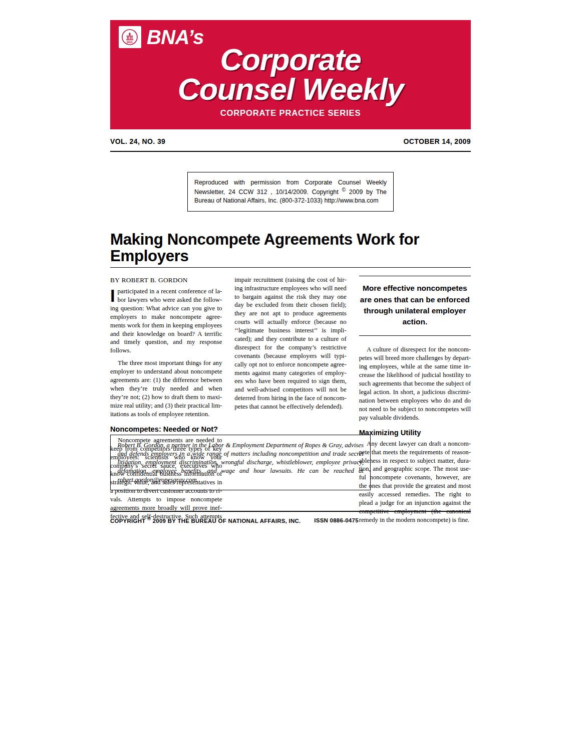BNA BNA’s
Corporate
Counsel Weekly
CORPORATE PRACTICE SERIES
VOL. 24, NO. 39 OCTOBER 14, 2009
Reproduced with permission from Corporate Counsel Weekly Newsletter, 24 CCW 312 , 10/14/2009. Copyright © 2009 by The Bureau of National Affairs, Inc. (800-372-1033) http://www.bna.com
Making Noncompete Agreements Work for Employers
BY ROBERT B. GORDON
Iparticipated in a recent conference of labor lawyers who were asked the following question: What advice can you give to employers to make noncompete agreements work for them in keeping employees and their knowledge on board? A terrific and timely question, and my response follows.
The three most important things for any employer to understand about noncompete agreements are: (1) the difference between when they’re truly needed and when they’re not; (2) how to draft them to maximize real utility; and (3) their practical limitations as tools of employee retention.
Noncompetes: Needed or Not?
Noncompete agreements are needed to keep from competitors three types of key employees: scientists who know your company’s secret sauce, executives who know confidential business information of strategic value, and sales representatives in a position to divert customer accounts to rivals. Attempts to impose noncompete agreements more broadly will prove ineffective and self-destructive. Such attempts impair recruitment (raising the cost of hiring infrastructure employees who will need to bargain against the risk they may one day be excluded from their chosen field); they are not apt to produce agreements courts will actually enforce (because no ‘‘legitimate business interest’’ is implicated); and they contribute to a culture of disrespect for the company’s restrictive covenants (because employers will typically opt not to enforce noncompete agreements against many categories of employees who have been required to sign them, and well-advised competitors will not be deterred from hiring in the face of noncompetes that cannot be effectively defended).
More effective noncompetes are ones that can be enforced through unilateral employer action.
A culture of disrespect for the noncompetes will breed more challenges by departing employees, while at the same time increase the likelihood of judicial hostility to such agreements that become the subject of legal action. In short, a judicious discrimination between employees who do and do not need to be subject to noncompetes will pay valuable dividends.
Maximizing Utility
Any decent lawyer can draft a noncompete that meets the requirements of reasonableness in respect to subject matter, duration, and geographic scope. The most useful noncompete covenants, however, are the ones that provide the greatest and most easily accessed remedies. The right to plead a judge for an injunction against the competitive employment (the canonical remedy in the modern noncompete) is fine.
Robert B. Gordon, a partner in the Labor & Employment Department of Ropes & Gray, advises and defends employers in a wide range of matters including noncompetition and trade secret litigation, employment discrimination, wrongful discharge, whistleblower, employee privacy, defamation, employee benefits, and wage and hour lawsuits. He can be reached at robert.gordon@ropesgray.com.
COPYRIGHT ® 2009 BY THE BUREAU OF NATIONAL AFFAIRS, INC.ISSN 0886-0475